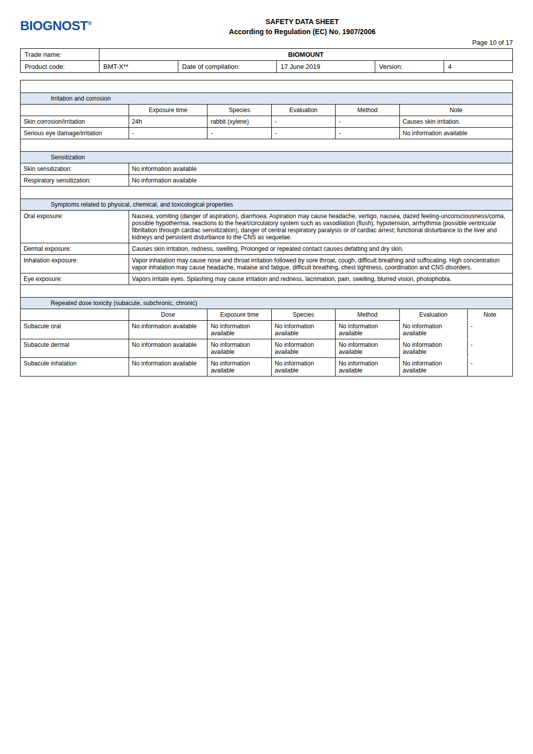BIOGNOST®
SAFETY DATA SHEET
According to Regulation (EC) No. 1907/2006
Page 10 of 17
| Trade name: | BIOMOUNT |
| Product code: | BMT-X** | Date of compilation: | 17 June 2019 | Version: | 4 |
| Irritation and corrosion |
| | Exposure time | Species | Evaluation | Method | Note |
| Skin corrosion/irritation | 24h | rabbit (xylene) | - | - | Causes skin irritation. |
| Serious eye damage/irritation | - | - | - | - | No information available |
| Sensitization |
| Skin sensitization: | No information available |
| Respiratory sensitization: | No information available |
| Symptoms related to physical, chemical, and toxicological properties |
| Oral exposure: | Nausea, vomiting (danger of aspiration), diarrhoea. Aspiration may cause headache, vertigo, nausea, dazed feeling-unconsciousness/coma, possible hypothermia, reactions to the heart/circulatory system such as vasodilation (flush), hypotension, arrhythmia (possible ventricular fibrillation through cardiac sensitization), danger of central respiratory paralysis or of cardiac arrest; functional disturbance to the liver and kidneys and persistent disturbance to the CNS as sequelae. |
| Dermal exposure: | Causes skin irritation, redness, swelling. Prolonged or repeated contact causes defatting and dry skin. |
| Inhalation exposure: | Vapor inhalation may cause nose and throat irritation followed by sore throat, cough, difficult breathing and suffocating. High concentration vapor inhalation may cause headache, malaise and fatigue, difficult breathing, chest tightness, coordination and CNS disorders. |
| Eye exposure: | Vapors irritate eyes. Splashing may cause irritation and redness, lacrimation, pain, swelling, blurred vision, photophobia. |
| Repeated dose toxicity (subacute, subchronic, chronic) |
| | Dose | Exposure time | Species | Method | / Evaluation / Note / |
| Subacute oral | No information available | No information available | No information available | No information available | / No information available / - / |
| Subacute dermal | No information available | No information available | No information available | No information available | / No information available / - / |
| Subacute inhalation | No information available | No information available | No information available | No information available | / No information available / - / |